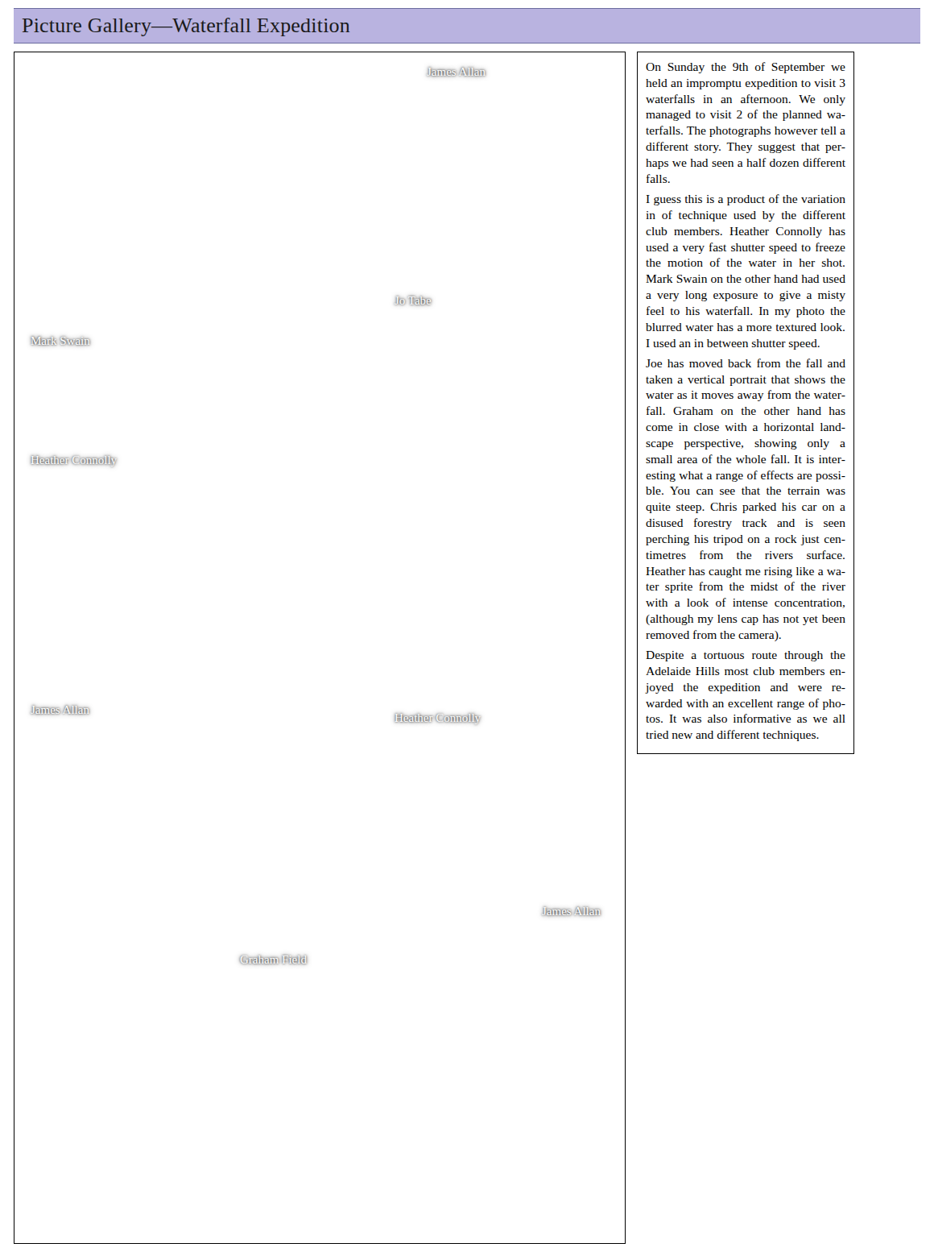Picture Gallery—Waterfall Expedition
Mark Swain
James Allan
Jo Tabe
Heather Connolly
James Allan
Heather Connolly
Graham Field
James Allan
On Sunday the 9th of September we held an impromptu expedition to visit 3 waterfalls in an afternoon. We only managed to visit 2 of the planned waterfalls. The photographs however tell a different story. They suggest that perhaps we had seen a half dozen different falls.
I guess this is a product of the variation in of technique used by the different club members. Heather Connolly has used a very fast shutter speed to freeze the motion of the water in her shot. Mark Swain on the other hand had used a very long exposure to give a misty feel to his waterfall. In my photo the blurred water has a more textured look. I used an in between shutter speed.
Joe has moved back from the fall and taken a vertical portrait that shows the water as it moves away from the waterfall. Graham on the other hand has come in close with a horizontal landscape perspective, showing only a small area of the whole fall. It is interesting what a range of effects are possible. You can see that the terrain was quite steep. Chris parked his car on a disused forestry track and is seen perching his tripod on a rock just centimetres from the rivers surface. Heather has caught me rising like a water sprite from the midst of the river with a look of intense concentration, (although my lens cap has not yet been removed from the camera).
Despite a tortuous route through the Adelaide Hills most club members enjoyed the expedition and were rewarded with an excellent range of photos. It was also informative as we all tried new and different techniques.